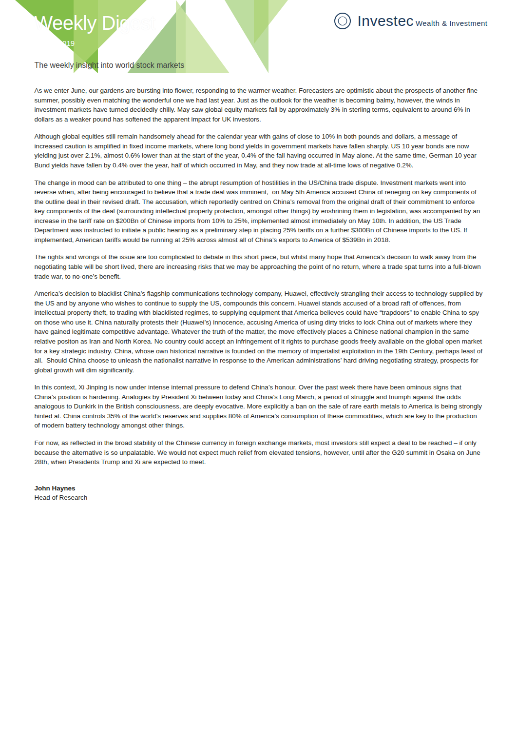Investec Wealth & Investment
Weekly Digest
3 June 2019
The weekly insight into world stock markets
Huawei to Hell
As we enter June, our gardens are bursting into flower, responding to the warmer weather. Forecasters are optimistic about the prospects of another fine summer, possibly even matching the wonderful one we had last year. Just as the outlook for the weather is becoming balmy, however, the winds in investment markets have turned decidedly chilly. May saw global equity markets fall by approximately 3% in sterling terms, equivalent to around 6% in dollars as a weaker pound has softened the apparent impact for UK investors.
Although global equities still remain handsomely ahead for the calendar year with gains of close to 10% in both pounds and dollars, a message of increased caution is amplified in fixed income markets, where long bond yields in government markets have fallen sharply. US 10 year bonds are now yielding just over 2.1%, almost 0.6% lower than at the start of the year, 0.4% of the fall having occurred in May alone. At the same time, German 10 year Bund yields have fallen by 0.4% over the year, half of which occurred in May, and they now trade at all-time lows of negative 0.2%.
The change in mood can be attributed to one thing – the abrupt resumption of hostilities in the US/China trade dispute. Investment markets went into reverse when, after being encouraged to believe that a trade deal was imminent, on May 5th America accused China of reneging on key components of the outline deal in their revised draft. The accusation, which reportedly centred on China’s removal from the original draft of their commitment to enforce key components of the deal (surrounding intellectual property protection, amongst other things) by enshrining them in legislation, was accompanied by an increase in the tariff rate on $200Bn of Chinese imports from 10% to 25%, implemented almost immediately on May 10th. In addition, the US Trade Department was instructed to initiate a public hearing as a preliminary step in placing 25% tariffs on a further $300Bn of Chinese imports to the US. If implemented, American tariffs would be running at 25% across almost all of China’s exports to America of $539Bn in 2018.
The rights and wrongs of the issue are too complicated to debate in this short piece, but whilst many hope that America’s decision to walk away from the negotiating table will be short lived, there are increasing risks that we may be approaching the point of no return, where a trade spat turns into a full-blown trade war, to no-one’s benefit.
America’s decision to blacklist China’s flagship communications technology company, Huawei, effectively strangling their access to technology supplied by the US and by anyone who wishes to continue to supply the US, compounds this concern. Huawei stands accused of a broad raft of offences, from intellectual property theft, to trading with blacklisted regimes, to supplying equipment that America believes could have “trapdoors” to enable China to spy on those who use it. China naturally protests their (Huawei’s) innocence, accusing America of using dirty tricks to lock China out of markets where they have gained legitimate competitive advantage. Whatever the truth of the matter, the move effectively places a Chinese national champion in the same relative positon as Iran and North Korea. No country could accept an infringement of it rights to purchase goods freely available on the global open market for a key strategic industry. China, whose own historical narrative is founded on the memory of imperialist exploitation in the 19th Century, perhaps least of all. Should China choose to unleash the nationalist narrative in response to the American administrations’ hard driving negotiating strategy, prospects for global growth will dim significantly.
In this context, Xi Jinping is now under intense internal pressure to defend China’s honour. Over the past week there have been ominous signs that China’s position is hardening. Analogies by President Xi between today and China’s Long March, a period of struggle and triumph against the odds analogous to Dunkirk in the British consciousness, are deeply evocative. More explicitly a ban on the sale of rare earth metals to America is being strongly hinted at. China controls 35% of the world’s reserves and supplies 80% of America’s consumption of these commodities, which are key to the production of modern battery technology amongst other things.
For now, as reflected in the broad stability of the Chinese currency in foreign exchange markets, most investors still expect a deal to be reached – if only because the alternative is so unpalatable. We would not expect much relief from elevated tensions, however, until after the G20 summit in Osaka on June 28th, when Presidents Trump and Xi are expected to meet.
John Haynes
Head of Research